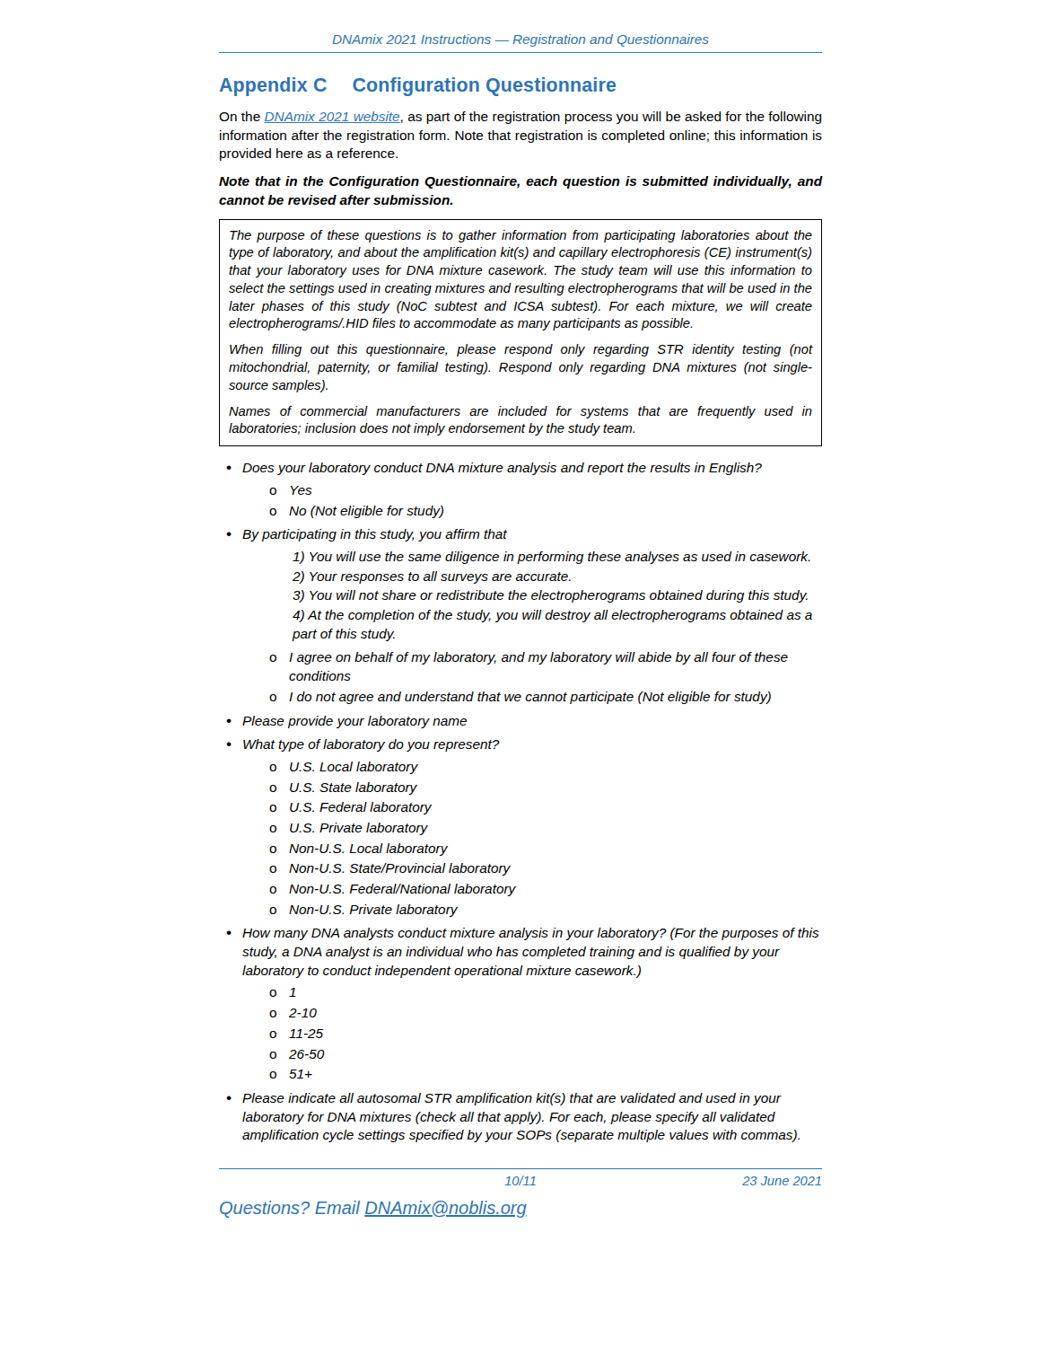DNAmix 2021 Instructions — Registration and Questionnaires
Appendix CConfiguration Questionnaire
On the DNAmix 2021 website, as part of the registration process you will be asked for the following information after the registration form. Note that registration is completed online; this information is provided here as a reference.
Note that in the Configuration Questionnaire, each question is submitted individually, and cannot be revised after submission.
The purpose of these questions is to gather information from participating laboratories about the type of laboratory, and about the amplification kit(s) and capillary electrophoresis (CE) instrument(s) that your laboratory uses for DNA mixture casework. The study team will use this information to select the settings used in creating mixtures and resulting electropherograms that will be used in the later phases of this study (NoC subtest and ICSA subtest). For each mixture, we will create electropherograms/.HID files to accommodate as many participants as possible.
When filling out this questionnaire, please respond only regarding STR identity testing (not mitochondrial, paternity, or familial testing). Respond only regarding DNA mixtures (not single-source samples).
Names of commercial manufacturers are included for systems that are frequently used in laboratories; inclusion does not imply endorsement by the study team.
Does your laboratory conduct DNA mixture analysis and report the results in English?
Yes
No (Not eligible for study)
By participating in this study, you affirm that
1) You will use the same diligence in performing these analyses as used in casework.
2) Your responses to all surveys are accurate.
3) You will not share or redistribute the electropherograms obtained during this study.
4) At the completion of the study, you will destroy all electropherograms obtained as a part of this study.
I agree on behalf of my laboratory, and my laboratory will abide by all four of these conditions
I do not agree and understand that we cannot participate (Not eligible for study)
Please provide your laboratory name
What type of laboratory do you represent?
U.S. Local laboratory
U.S. State laboratory
U.S. Federal laboratory
U.S. Private laboratory
Non-U.S. Local laboratory
Non-U.S. State/Provincial laboratory
Non-U.S. Federal/National laboratory
Non-U.S. Private laboratory
How many DNA analysts conduct mixture analysis in your laboratory? (For the purposes of this study, a DNA analyst is an individual who has completed training and is qualified by your laboratory to conduct independent operational mixture casework.)
1
2-10
11-25
26-50
51+
Please indicate all autosomal STR amplification kit(s) that are validated and used in your laboratory for DNA mixtures (check all that apply). For each, please specify all validated amplification cycle settings specified by your SOPs (separate multiple values with commas).
10/11
23 June 2021
Questions? Email DNAmix@noblis.org